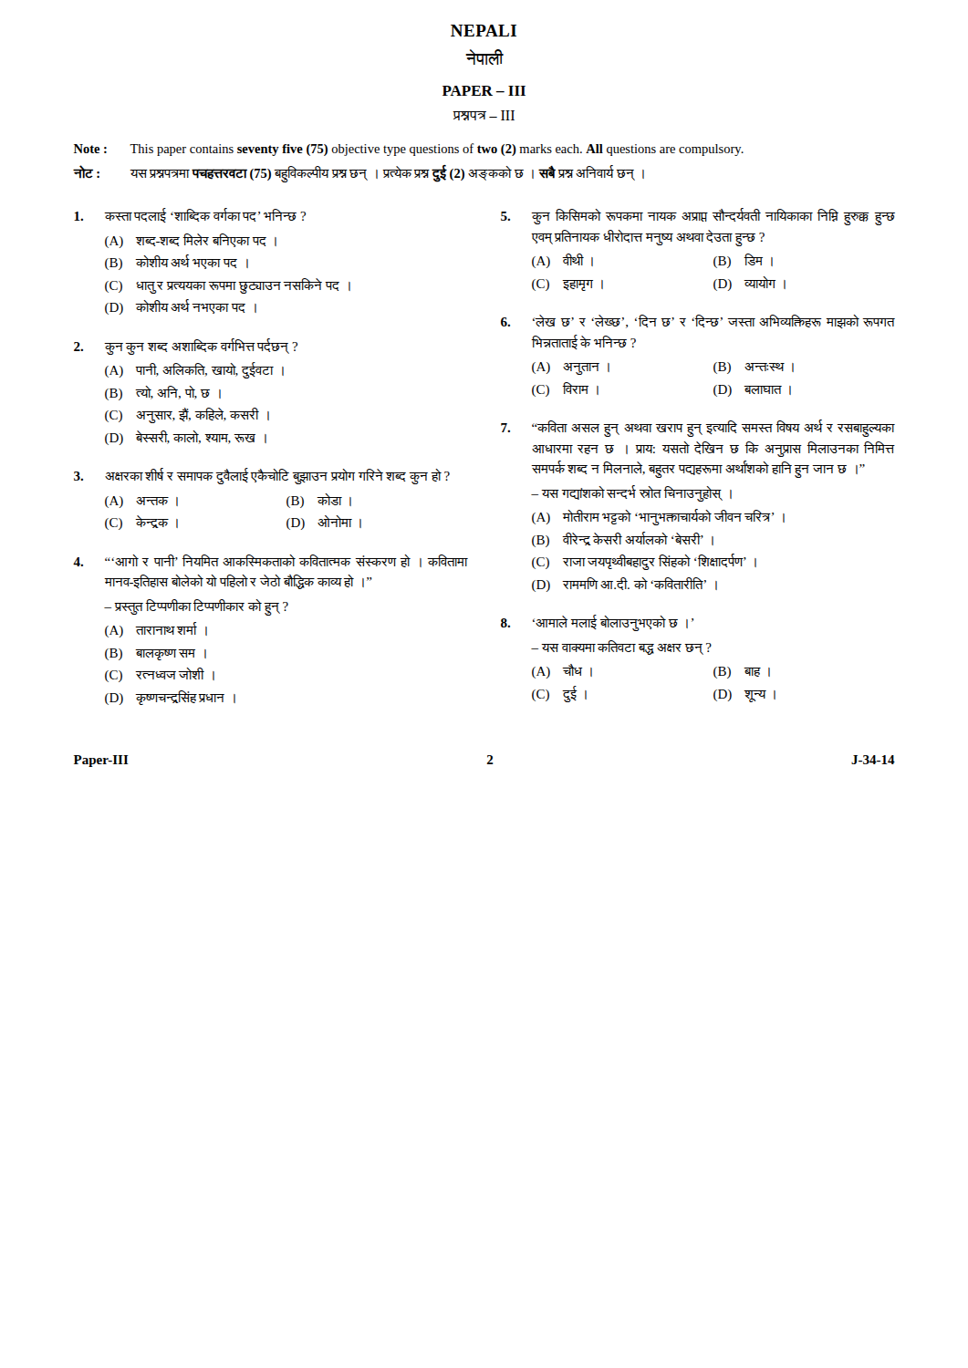NEPALI
नेपाली
PAPER – III
प्रश्नपत्र – III
| Note : | This paper contains seventy five (75) objective type questions of two (2) marks each. All questions are compulsory. |
| नोट : | यस प्रश्नपत्रमा पचहत्तरवटा (75) बहुविकल्पीय प्रश्न छन् । प्रत्येक प्रश्न दुई (2) अङ्कको छ । सबै प्रश्न अनिवार्य छन् । |
1.
कस्ता पदलाई ‘शाब्दिक वर्गका पद’ भनिन्छ ?
(A) शब्द-शब्द मिलेर बनिएका पद ।
(B) कोशीय अर्थ भएका पद ।
(C) धातु र प्रत्ययका रूपमा छुट्याउन नसकिने पद ।
(D) कोशीय अर्थ नभएका पद ।
2.
कुन कुन शब्द अशाब्दिक वर्गभित्त पर्दछन् ?
(A) पानी, अलिकति, खायो, दुईवटा ।
(B) त्यो, अनि, पो, छ ।
(C) अनुसार, झैं, कहिले, कसरी ।
(D) बेस्सरी, कालो, श्याम, रूख ।
3.
अक्षरका शीर्ष र समापक दुवैलाई एकैचोटि बुझाउन प्रयोग गरिने शब्द कुन हो ?
(A) अन्तक ।
(B) कोडा ।
(C) केन्द्रक ।
(D) ओनोमा ।
4.
“‘आगो र पानी’ नियमित आकस्मिकताको कवितात्मक संस्करण हो । कवितामा मानव-इतिहास बोलेको यो पहिलो र जेठो बौद्धिक काव्य हो ।”
– प्रस्तुत टिप्पणीका टिप्पणीकार को हुन् ?
(A) तारानाथ शर्मा ।
(B) बालकृष्ण सम ।
(C) रत्नध्वज जोशी ।
(D) कृष्णचन्द्रसिंह प्रधान ।
5.
कुन किसिमको रूपकमा नायक अप्राप्त सौन्दर्यवती नायिकाका निम्नि हुरुक्क हुन्छ एवम् प्रतिनायक धीरोदात्त मनुष्य अथवा देउता हुन्छ ?
(A) वीथी ।
(B) डिम ।
(C) इहामृग ।
(D) व्यायोग ।
6.
‘लेख छ’ र ‘लेख्छ’, ‘दिन छ’ र ‘दिन्छ’ जस्ता अभिव्यक्तिहरू माझको रूपगत भिन्नताताई के भनिन्छ ?
(A) अनुतान ।
(B) अन्तःस्थ ।
(C) विराम ।
(D) बलाघात ।
7.
“कविता असल हुन् अथवा खराप हुन् इत्यादि समस्त विषय अर्थ र रसबाहुल्यका आधारमा रहन छ । प्राय: यसतो देखिन छ कि अनुप्रास मिलाउनका निमित्त समपर्क शब्द न मिलनाले, बहुतर पद्यहरूमा अर्थांशको हानि हुन जान छ ।”
– यस गद्यांशको सन्दर्भ स्रोत चिनाउनुहोस् ।
(A) मोतीराम भट्टको ‘भानुभक्ताचार्यको जीवन चरित्र’ ।
(B) वीरेन्द्र केसरी अर्यालको ‘बेसरी’ ।
(C) राजा जयपृथ्वीबहादुर सिंहको ‘शिक्षादर्पण’ ।
(D) राममणि आ.दी. को ‘कवितारीति’ ।
8.
‘आमाले मलाई बोलाउनुभएको छ ।’
– यस वाक्यमा कतिवटा बद्ध अक्षर छन् ?
(A) चौध ।
(B) बाह ।
(C) दुई ।
(D) शून्य ।
Paper-III
2
J-34-14